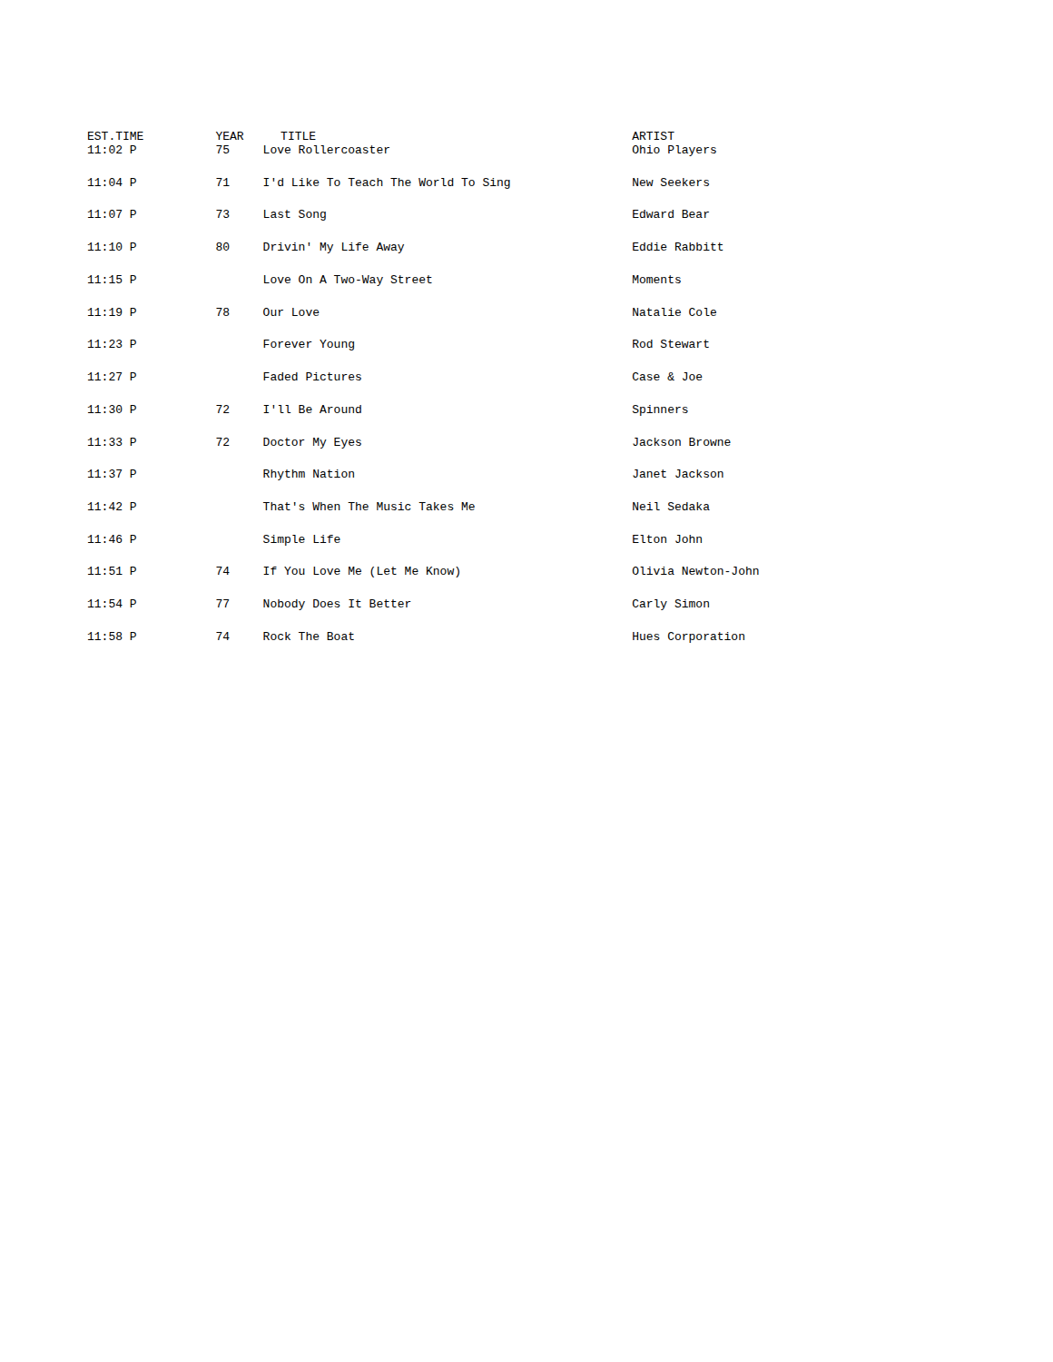| EST.TIME | YEAR | TITLE | ARTIST |
| --- | --- | --- | --- |
| 11:02 P | 75 | Love Rollercoaster | Ohio Players |
| 11:04 P | 71 | I'd Like To Teach The World To Sing | New Seekers |
| 11:07 P | 73 | Last Song | Edward Bear |
| 11:10 P | 80 | Drivin' My Life Away | Eddie Rabbitt |
| 11:15 P | | Love On A Two-Way Street | Moments |
| 11:19 P | 78 | Our Love | Natalie Cole |
| 11:23 P | | Forever Young | Rod Stewart |
| 11:27 P | | Faded Pictures | Case & Joe |
| 11:30 P | 72 | I'll Be Around | Spinners |
| 11:33 P | 72 | Doctor My Eyes | Jackson Browne |
| 11:37 P | | Rhythm Nation | Janet Jackson |
| 11:42 P | | That's When The Music Takes Me | Neil Sedaka |
| 11:46 P | | Simple Life | Elton John |
| 11:51 P | 74 | If You Love Me (Let Me Know) | Olivia Newton-John |
| 11:54 P | 77 | Nobody Does It Better | Carly Simon |
| 11:58 P | 74 | Rock The Boat | Hues Corporation |